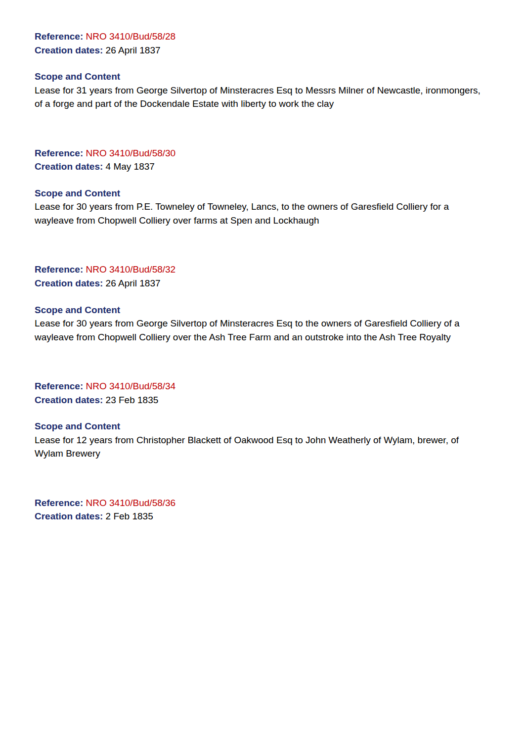Reference: NRO 3410/Bud/58/28
Creation dates: 26 April 1837
Scope and Content
Lease for 31 years from George Silvertop of Minsteracres Esq to Messrs Milner of Newcastle, ironmongers, of a forge and part of the Dockendale Estate with liberty to work the clay
Reference: NRO 3410/Bud/58/30
Creation dates: 4 May 1837
Scope and Content
Lease for 30 years from P.E. Towneley of Towneley, Lancs, to the owners of Garesfield Colliery for a wayleave from Chopwell Colliery over farms at Spen and Lockhaugh
Reference: NRO 3410/Bud/58/32
Creation dates: 26 April 1837
Scope and Content
Lease for 30 years from George Silvertop of Minsteracres Esq to the owners of Garesfield Colliery of a wayleave from Chopwell Colliery over the Ash Tree Farm and an outstroke into the Ash Tree Royalty
Reference: NRO 3410/Bud/58/34
Creation dates: 23 Feb 1835
Scope and Content
Lease for 12 years from Christopher Blackett of Oakwood Esq to John Weatherly of Wylam, brewer, of Wylam Brewery
Reference: NRO 3410/Bud/58/36
Creation dates: 2 Feb 1835